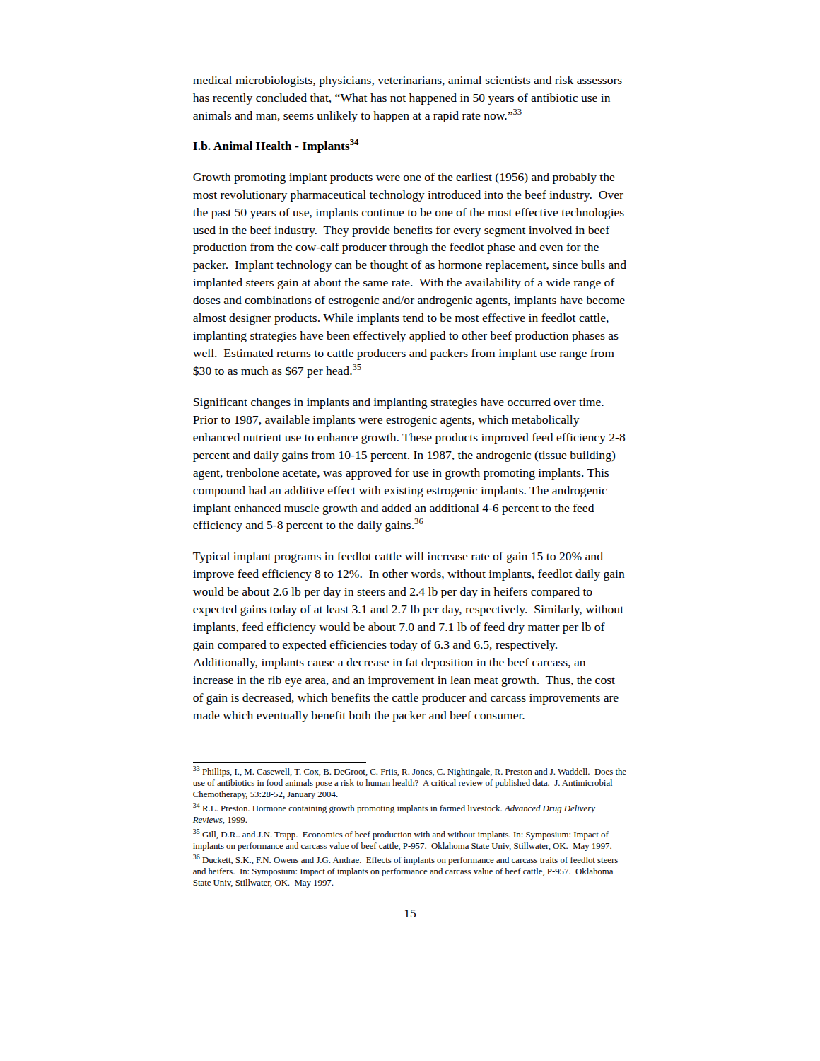medical microbiologists, physicians, veterinarians, animal scientists and risk assessors has recently concluded that, “What has not happened in 50 years of antibiotic use in animals and man, seems unlikely to happen at a rapid rate now.”33
I.b. Animal Health - Implants34
Growth promoting implant products were one of the earliest (1956) and probably the most revolutionary pharmaceutical technology introduced into the beef industry. Over the past 50 years of use, implants continue to be one of the most effective technologies used in the beef industry. They provide benefits for every segment involved in beef production from the cow-calf producer through the feedlot phase and even for the packer. Implant technology can be thought of as hormone replacement, since bulls and implanted steers gain at about the same rate. With the availability of a wide range of doses and combinations of estrogenic and/or androgenic agents, implants have become almost designer products. While implants tend to be most effective in feedlot cattle, implanting strategies have been effectively applied to other beef production phases as well. Estimated returns to cattle producers and packers from implant use range from $30 to as much as $67 per head.35
Significant changes in implants and implanting strategies have occurred over time. Prior to 1987, available implants were estrogenic agents, which metabolically enhanced nutrient use to enhance growth. These products improved feed efficiency 2-8 percent and daily gains from 10-15 percent. In 1987, the androgenic (tissue building) agent, trenbolone acetate, was approved for use in growth promoting implants. This compound had an additive effect with existing estrogenic implants. The androgenic implant enhanced muscle growth and added an additional 4-6 percent to the feed efficiency and 5-8 percent to the daily gains.36
Typical implant programs in feedlot cattle will increase rate of gain 15 to 20% and improve feed efficiency 8 to 12%. In other words, without implants, feedlot daily gain would be about 2.6 lb per day in steers and 2.4 lb per day in heifers compared to expected gains today of at least 3.1 and 2.7 lb per day, respectively. Similarly, without implants, feed efficiency would be about 7.0 and 7.1 lb of feed dry matter per lb of gain compared to expected efficiencies today of 6.3 and 6.5, respectively. Additionally, implants cause a decrease in fat deposition in the beef carcass, an increase in the rib eye area, and an improvement in lean meat growth. Thus, the cost of gain is decreased, which benefits the cattle producer and carcass improvements are made which eventually benefit both the packer and beef consumer.
33 Phillips, I., M. Casewell, T. Cox, B. DeGroot, C. Friis, R. Jones, C. Nightingale, R. Preston and J. Waddell. Does the use of antibiotics in food animals pose a risk to human health? A critical review of published data. J. Antimicrobial Chemotherapy, 53:28-52, January 2004.
34 R.L. Preston. Hormone containing growth promoting implants in farmed livestock. Advanced Drug Delivery Reviews, 1999.
35 Gill, D.R.. and J.N. Trapp. Economics of beef production with and without implants. In: Symposium: Impact of implants on performance and carcass value of beef cattle, P-957. Oklahoma State Univ, Stillwater, OK. May 1997.
36 Duckett, S.K., F.N. Owens and J.G. Andrae. Effects of implants on performance and carcass traits of feedlot steers and heifers. In: Symposium: Impact of implants on performance and carcass value of beef cattle, P-957. Oklahoma State Univ, Stillwater, OK. May 1997.
15